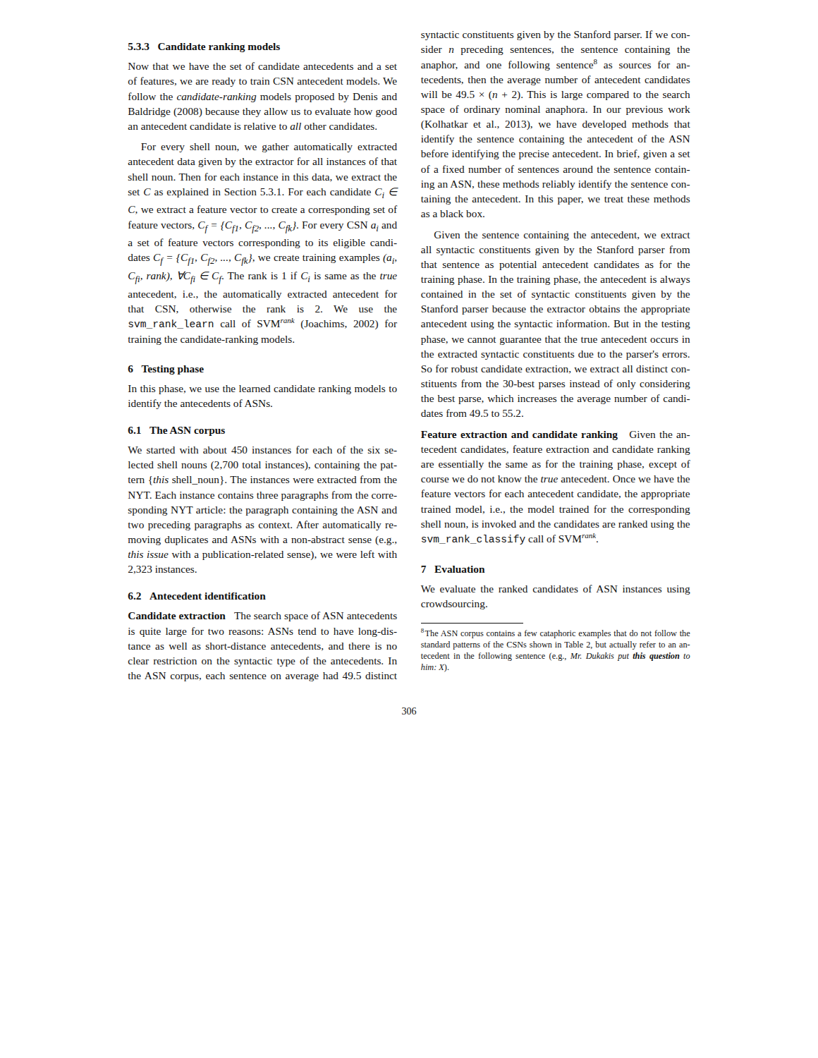5.3.3 Candidate ranking models
Now that we have the set of candidate antecedents and a set of features, we are ready to train CSN antecedent models. We follow the candidate-ranking models proposed by Denis and Baldridge (2008) because they allow us to evaluate how good an antecedent candidate is relative to all other candidates.
For every shell noun, we gather automatically extracted antecedent data given by the extractor for all instances of that shell noun. Then for each instance in this data, we extract the set C as explained in Section 5.3.1. For each candidate Ci ∈ C, we extract a feature vector to create a corresponding set of feature vectors, Cf = {Cf1, Cf2, ..., Cfk}. For every CSN ai and a set of feature vectors corresponding to its eligible candidates Cf = {Cf1, Cf2, ..., Cfk}, we create training examples (ai, Cfi, rank), ∀Cfi ∈ Cf. The rank is 1 if Ci is same as the true antecedent, i.e., the automatically extracted antecedent for that CSN, otherwise the rank is 2. We use the svm_rank_learn call of SVMrank (Joachims, 2002) for training the candidate-ranking models.
6 Testing phase
In this phase, we use the learned candidate ranking models to identify the antecedents of ASNs.
6.1 The ASN corpus
We started with about 450 instances for each of the six selected shell nouns (2,700 total instances), containing the pattern {this shell_noun}. The instances were extracted from the NYT. Each instance contains three paragraphs from the corresponding NYT article: the paragraph containing the ASN and two preceding paragraphs as context. After automatically removing duplicates and ASNs with a non-abstract sense (e.g., this issue with a publication-related sense), we were left with 2,323 instances.
6.2 Antecedent identification
Candidate extraction The search space of ASN antecedents is quite large for two reasons: ASNs tend to have long-distance as well as short-distance antecedents, and there is no clear restriction on the syntactic type of the antecedents. In the ASN corpus, each sentence on average had 49.5 distinct syntactic constituents given by the Stanford parser. If we consider n preceding sentences, the sentence containing the anaphor, and one following sentence8 as sources for antecedents, then the average number of antecedent candidates will be 49.5 × (n + 2). This is large compared to the search space of ordinary nominal anaphora. In our previous work (Kolhatkar et al., 2013), we have developed methods that identify the sentence containing the antecedent of the ASN before identifying the precise antecedent. In brief, given a set of a fixed number of sentences around the sentence containing an ASN, these methods reliably identify the sentence containing the antecedent. In this paper, we treat these methods as a black box.
Given the sentence containing the antecedent, we extract all syntactic constituents given by the Stanford parser from that sentence as potential antecedent candidates as for the training phase. In the training phase, the antecedent is always contained in the set of syntactic constituents given by the Stanford parser because the extractor obtains the appropriate antecedent using the syntactic information. But in the testing phase, we cannot guarantee that the true antecedent occurs in the extracted syntactic constituents due to the parser's errors. So for robust candidate extraction, we extract all distinct constituents from the 30-best parses instead of only considering the best parse, which increases the average number of candidates from 49.5 to 55.2.
Feature extraction and candidate ranking Given the antecedent candidates, feature extraction and candidate ranking are essentially the same as for the training phase, except of course we do not know the true antecedent. Once we have the feature vectors for each antecedent candidate, the appropriate trained model, i.e., the model trained for the corresponding shell noun, is invoked and the candidates are ranked using the svm_rank_classify call of SVMrank.
7 Evaluation
We evaluate the ranked candidates of ASN instances using crowdsourcing.
8The ASN corpus contains a few cataphoric examples that do not follow the standard patterns of the CSNs shown in Table 2, but actually refer to an antecedent in the following sentence (e.g., Mr. Dukakis put this question to him: X).
306